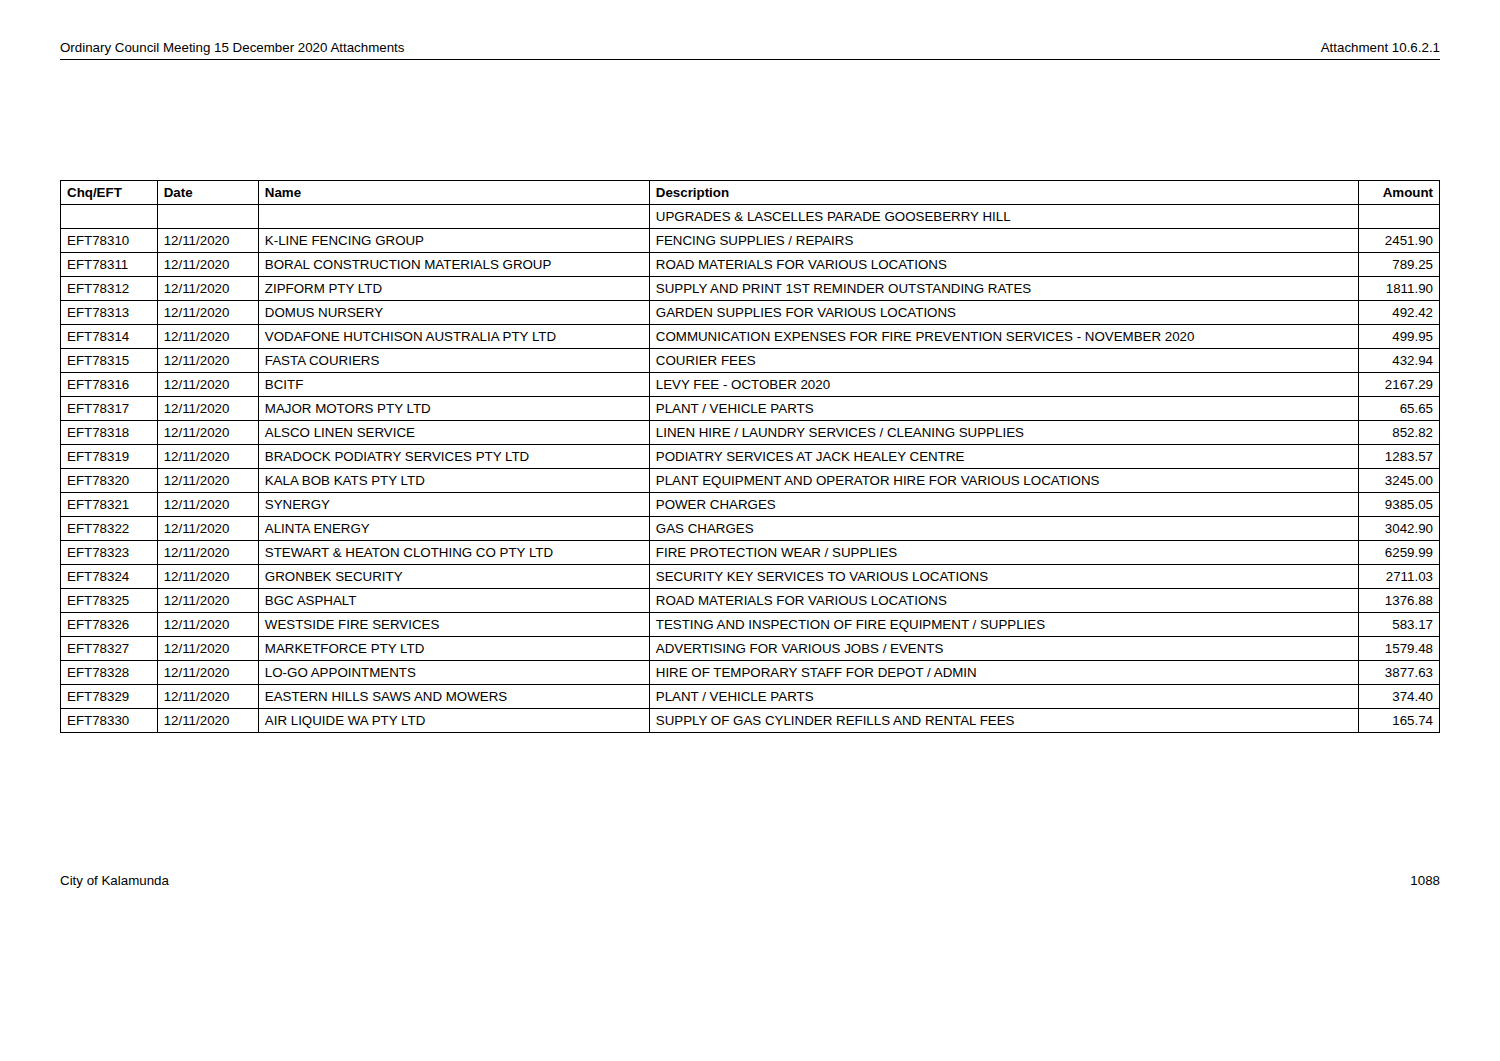Ordinary Council Meeting 15 December 2020 Attachments Attachment 10.6.2.1
| Chq/EFT | Date | Name | Description | Amount |
| --- | --- | --- | --- | --- |
| | | | UPGRADES & LASCELLES PARADE GOOSEBERRY HILL | |
| EFT78310 | 12/11/2020 | K-LINE FENCING GROUP | FENCING SUPPLIES / REPAIRS | 2451.90 |
| EFT78311 | 12/11/2020 | BORAL CONSTRUCTION MATERIALS GROUP | ROAD MATERIALS FOR VARIOUS LOCATIONS | 789.25 |
| EFT78312 | 12/11/2020 | ZIPFORM PTY LTD | SUPPLY AND PRINT 1ST REMINDER OUTSTANDING RATES | 1811.90 |
| EFT78313 | 12/11/2020 | DOMUS NURSERY | GARDEN SUPPLIES FOR VARIOUS LOCATIONS | 492.42 |
| EFT78314 | 12/11/2020 | VODAFONE HUTCHISON AUSTRALIA PTY LTD | COMMUNICATION EXPENSES FOR FIRE PREVENTION SERVICES - NOVEMBER 2020 | 499.95 |
| EFT78315 | 12/11/2020 | FASTA COURIERS | COURIER FEES | 432.94 |
| EFT78316 | 12/11/2020 | BCITF | LEVY FEE - OCTOBER 2020 | 2167.29 |
| EFT78317 | 12/11/2020 | MAJOR MOTORS PTY LTD | PLANT / VEHICLE PARTS | 65.65 |
| EFT78318 | 12/11/2020 | ALSCO LINEN SERVICE | LINEN HIRE / LAUNDRY SERVICES / CLEANING SUPPLIES | 852.82 |
| EFT78319 | 12/11/2020 | BRADOCK PODIATRY SERVICES PTY LTD | PODIATRY SERVICES AT JACK HEALEY CENTRE | 1283.57 |
| EFT78320 | 12/11/2020 | KALA BOB KATS PTY LTD | PLANT EQUIPMENT AND OPERATOR HIRE FOR VARIOUS LOCATIONS | 3245.00 |
| EFT78321 | 12/11/2020 | SYNERGY | POWER CHARGES | 9385.05 |
| EFT78322 | 12/11/2020 | ALINTA ENERGY | GAS CHARGES | 3042.90 |
| EFT78323 | 12/11/2020 | STEWART & HEATON CLOTHING CO PTY LTD | FIRE PROTECTION WEAR / SUPPLIES | 6259.99 |
| EFT78324 | 12/11/2020 | GRONBEK SECURITY | SECURITY KEY SERVICES TO VARIOUS LOCATIONS | 2711.03 |
| EFT78325 | 12/11/2020 | BGC ASPHALT | ROAD MATERIALS FOR VARIOUS LOCATIONS | 1376.88 |
| EFT78326 | 12/11/2020 | WESTSIDE FIRE SERVICES | TESTING AND INSPECTION OF FIRE EQUIPMENT / SUPPLIES | 583.17 |
| EFT78327 | 12/11/2020 | MARKETFORCE PTY LTD | ADVERTISING FOR VARIOUS JOBS / EVENTS | 1579.48 |
| EFT78328 | 12/11/2020 | LO-GO APPOINTMENTS | HIRE OF TEMPORARY STAFF FOR DEPOT / ADMIN | 3877.63 |
| EFT78329 | 12/11/2020 | EASTERN HILLS SAWS AND MOWERS | PLANT / VEHICLE PARTS | 374.40 |
| EFT78330 | 12/11/2020 | AIR LIQUIDE WA PTY LTD | SUPPLY OF GAS CYLINDER REFILLS AND RENTAL FEES | 165.74 |
City of Kalamunda 1088